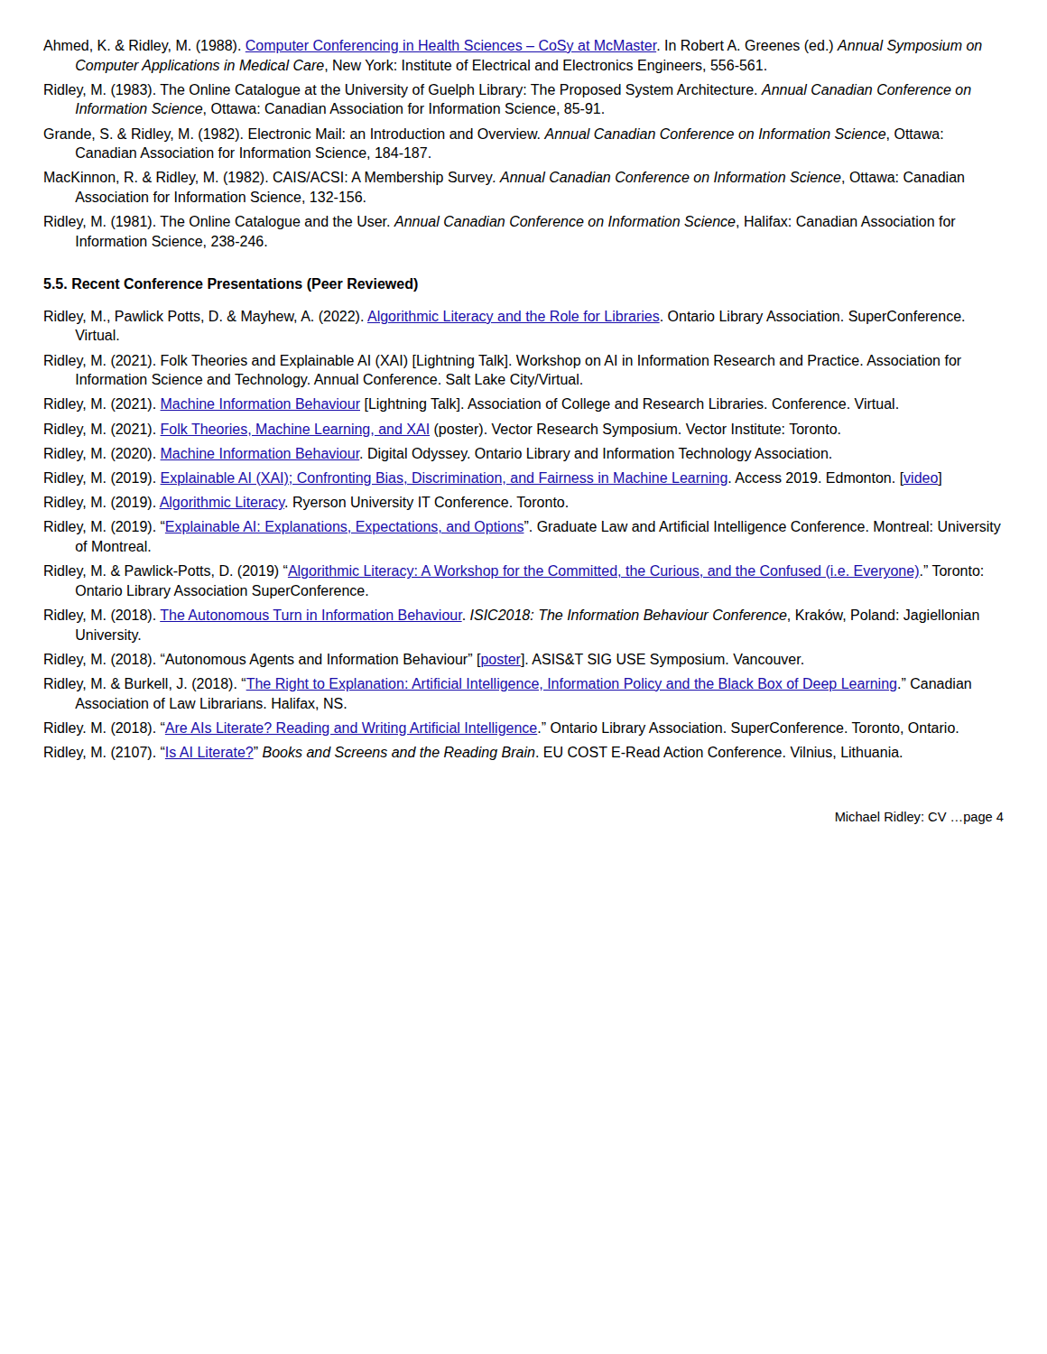Ahmed, K. & Ridley, M. (1988). Computer Conferencing in Health Sciences – CoSy at McMaster. In Robert A. Greenes (ed.) Annual Symposium on Computer Applications in Medical Care, New York: Institute of Electrical and Electronics Engineers, 556-561.
Ridley, M. (1983). The Online Catalogue at the University of Guelph Library: The Proposed System Architecture. Annual Canadian Conference on Information Science, Ottawa: Canadian Association for Information Science, 85-91.
Grande, S. & Ridley, M. (1982). Electronic Mail: an Introduction and Overview. Annual Canadian Conference on Information Science, Ottawa: Canadian Association for Information Science, 184-187.
MacKinnon, R. & Ridley, M. (1982). CAIS/ACSI: A Membership Survey. Annual Canadian Conference on Information Science, Ottawa: Canadian Association for Information Science, 132-156.
Ridley, M. (1981). The Online Catalogue and the User. Annual Canadian Conference on Information Science, Halifax: Canadian Association for Information Science, 238-246.
5.5. Recent Conference Presentations (Peer Reviewed)
Ridley, M., Pawlick Potts, D. & Mayhew, A. (2022). Algorithmic Literacy and the Role for Libraries. Ontario Library Association. SuperConference. Virtual.
Ridley, M. (2021). Folk Theories and Explainable AI (XAI) [Lightning Talk]. Workshop on AI in Information Research and Practice. Association for Information Science and Technology. Annual Conference. Salt Lake City/Virtual.
Ridley, M. (2021). Machine Information Behaviour [Lightning Talk]. Association of College and Research Libraries. Conference. Virtual.
Ridley, M. (2021). Folk Theories, Machine Learning, and XAI (poster). Vector Research Symposium. Vector Institute: Toronto.
Ridley, M. (2020). Machine Information Behaviour. Digital Odyssey. Ontario Library and Information Technology Association.
Ridley, M. (2019). Explainable AI (XAI); Confronting Bias, Discrimination, and Fairness in Machine Learning. Access 2019. Edmonton. [video]
Ridley, M. (2019). Algorithmic Literacy. Ryerson University IT Conference. Toronto.
Ridley, M. (2019). “Explainable AI: Explanations, Expectations, and Options”. Graduate Law and Artificial Intelligence Conference. Montreal: University of Montreal.
Ridley, M. & Pawlick-Potts, D. (2019) “Algorithmic Literacy: A Workshop for the Committed, the Curious, and the Confused (i.e. Everyone).” Toronto: Ontario Library Association SuperConference.
Ridley, M. (2018). The Autonomous Turn in Information Behaviour. ISIC2018: The Information Behaviour Conference, Kraków, Poland: Jagiellonian University.
Ridley, M. (2018). “Autonomous Agents and Information Behaviour” [poster]. ASIS&T SIG USE Symposium. Vancouver.
Ridley, M. & Burkell, J. (2018). “The Right to Explanation: Artificial Intelligence, Information Policy and the Black Box of Deep Learning.” Canadian Association of Law Librarians. Halifax, NS.
Ridley. M. (2018). “Are AIs Literate? Reading and Writing Artificial Intelligence.” Ontario Library Association. SuperConference. Toronto, Ontario.
Ridley, M. (2107). “Is AI Literate?” Books and Screens and the Reading Brain. EU COST E-Read Action Conference. Vilnius, Lithuania.
Michael Ridley: CV …page 4